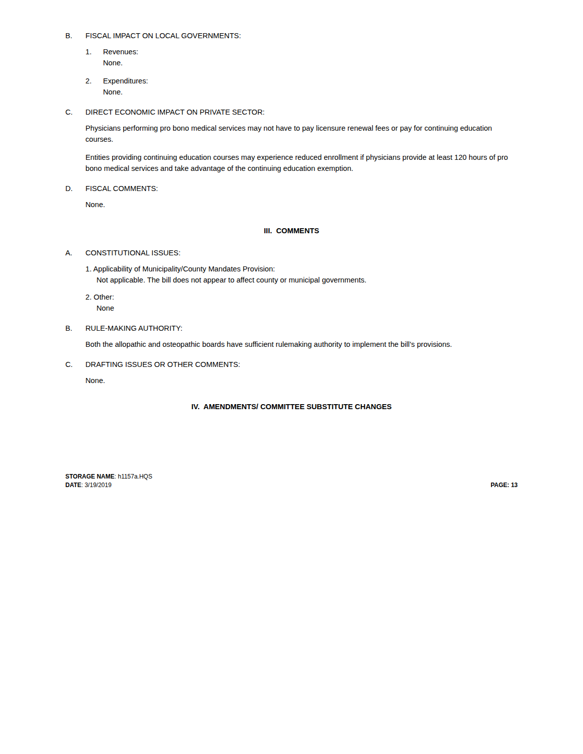B. FISCAL IMPACT ON LOCAL GOVERNMENTS:
1. Revenues:
None.
2. Expenditures:
None.
C. DIRECT ECONOMIC IMPACT ON PRIVATE SECTOR:
Physicians performing pro bono medical services may not have to pay licensure renewal fees or pay for continuing education courses.
Entities providing continuing education courses may experience reduced enrollment if physicians provide at least 120 hours of pro bono medical services and take advantage of the continuing education exemption.
D. FISCAL COMMENTS:
None.
III. COMMENTS
A. CONSTITUTIONAL ISSUES:
1. Applicability of Municipality/County Mandates Provision:
Not applicable. The bill does not appear to affect county or municipal governments.
2. Other:
None
B. RULE-MAKING AUTHORITY:
Both the allopathic and osteopathic boards have sufficient rulemaking authority to implement the bill’s provisions.
C. DRAFTING ISSUES OR OTHER COMMENTS:
None.
IV. AMENDMENTS/ COMMITTEE SUBSTITUTE CHANGES
STORAGE NAME: h1157a.HQS
DATE: 3/19/2019
PAGE: 13